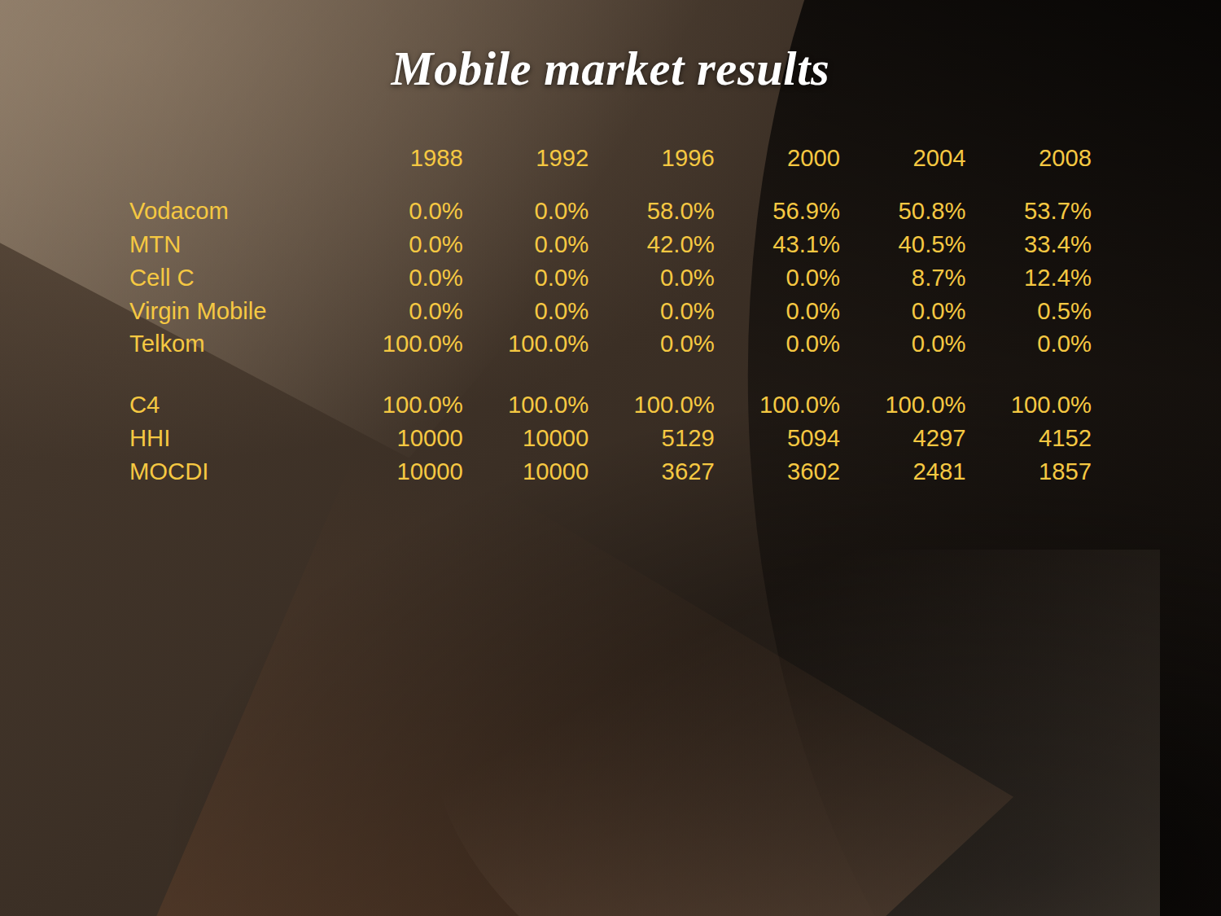Mobile market results
| | 1988 | 1992 | 1996 | 2000 | 2004 | 2008 |
| --- | --- | --- | --- | --- | --- | --- |
| Vodacom | 0.0% | 0.0% | 58.0% | 56.9% | 50.8% | 53.7% |
| MTN | 0.0% | 0.0% | 42.0% | 43.1% | 40.5% | 33.4% |
| Cell C | 0.0% | 0.0% | 0.0% | 0.0% | 8.7% | 12.4% |
| Virgin Mobile | 0.0% | 0.0% | 0.0% | 0.0% | 0.0% | 0.5% |
| Telkom | 100.0% | 100.0% | 0.0% | 0.0% | 0.0% | 0.0% |
| C4 | 100.0% | 100.0% | 100.0% | 100.0% | 100.0% | 100.0% |
| HHI | 10000 | 10000 | 5129 | 5094 | 4297 | 4152 |
| MOCDI | 10000 | 10000 | 3627 | 3602 | 2481 | 1857 |